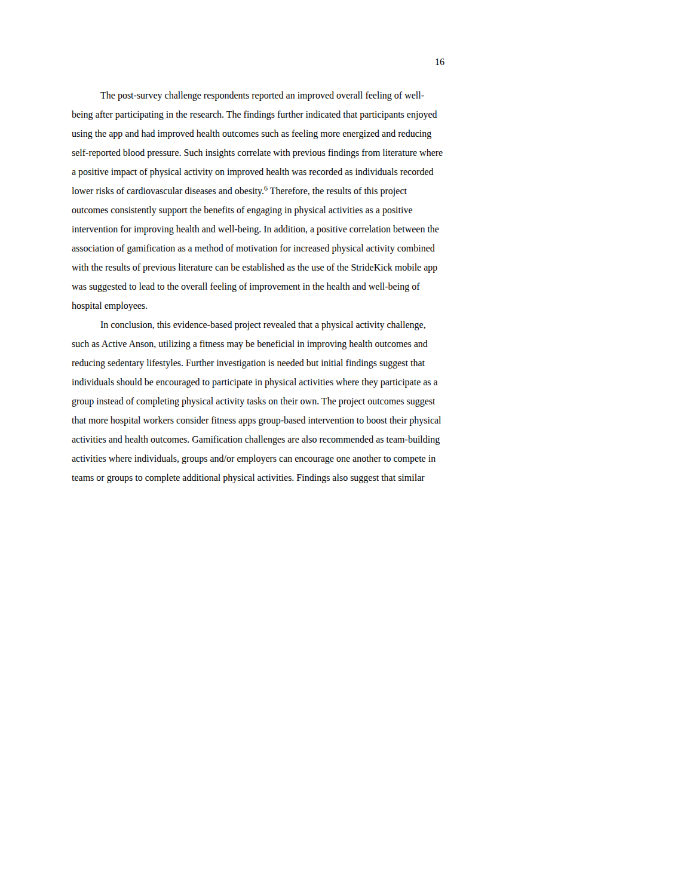16
The post-survey challenge respondents reported an improved overall feeling of well-being after participating in the research. The findings further indicated that participants enjoyed using the app and had improved health outcomes such as feeling more energized and reducing self-reported blood pressure. Such insights correlate with previous findings from literature where a positive impact of physical activity on improved health was recorded as individuals recorded lower risks of cardiovascular diseases and obesity.6 Therefore, the results of this project outcomes consistently support the benefits of engaging in physical activities as a positive intervention for improving health and well-being. In addition, a positive correlation between the association of gamification as a method of motivation for increased physical activity combined with the results of previous literature can be established as the use of the StrideKick mobile app was suggested to lead to the overall feeling of improvement in the health and well-being of hospital employees.
In conclusion, this evidence-based project revealed that a physical activity challenge, such as Active Anson, utilizing a fitness may be beneficial in improving health outcomes and reducing sedentary lifestyles. Further investigation is needed but initial findings suggest that individuals should be encouraged to participate in physical activities where they participate as a group instead of completing physical activity tasks on their own. The project outcomes suggest that more hospital workers consider fitness apps group-based intervention to boost their physical activities and health outcomes. Gamification challenges are also recommended as team-building activities where individuals, groups and/or employers can encourage one another to compete in teams or groups to complete additional physical activities. Findings also suggest that similar